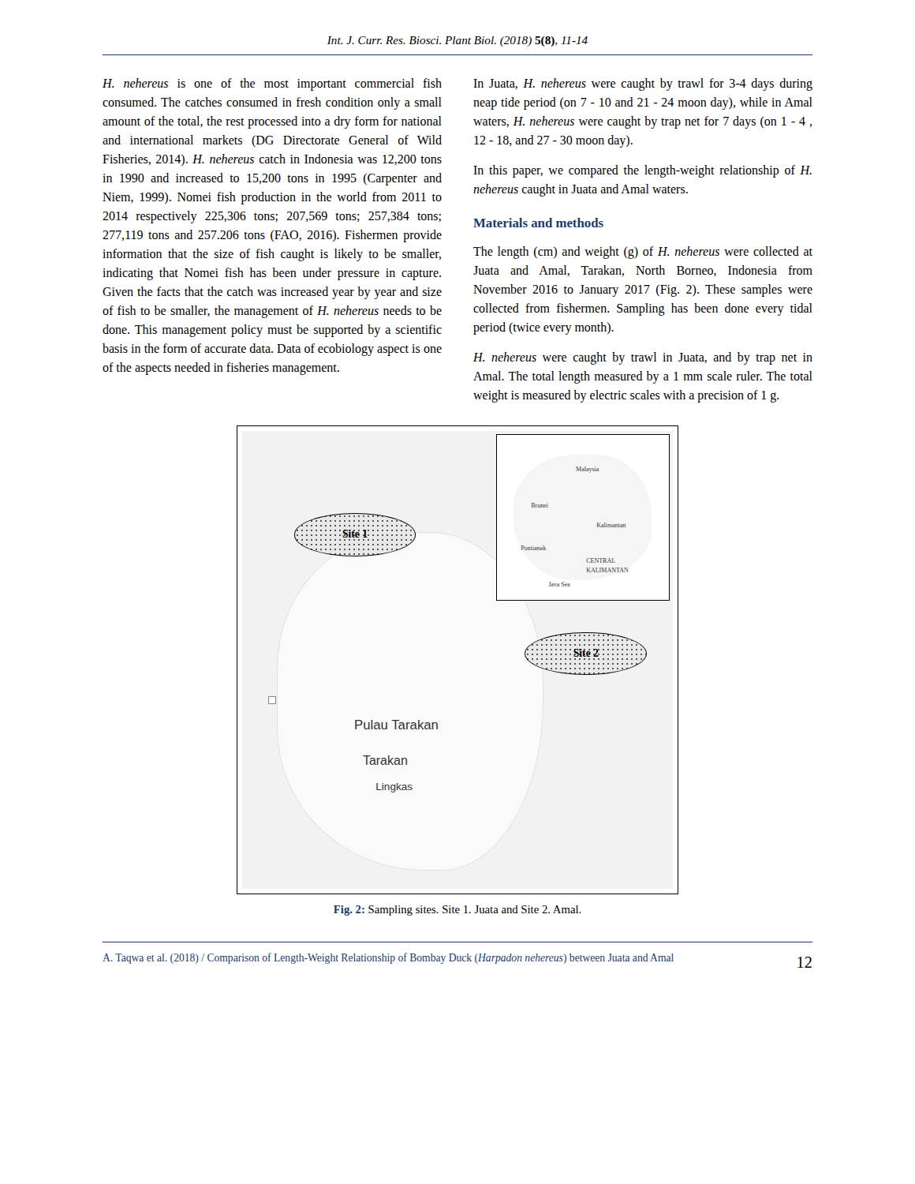Int. J. Curr. Res. Biosci. Plant Biol. (2018) 5(8), 11-14
H. nehereus is one of the most important commercial fish consumed. The catches consumed in fresh condition only a small amount of the total, the rest processed into a dry form for national and international markets (DG Directorate General of Wild Fisheries, 2014). H. nehereus catch in Indonesia was 12,200 tons in 1990 and increased to 15,200 tons in 1995 (Carpenter and Niem, 1999). Nomei fish production in the world from 2011 to 2014 respectively 225,306 tons; 207,569 tons; 257,384 tons; 277,119 tons and 257.206 tons (FAO, 2016). Fishermen provide information that the size of fish caught is likely to be smaller, indicating that Nomei fish has been under pressure in capture. Given the facts that the catch was increased year by year and size of fish to be smaller, the management of H. nehereus needs to be done. This management policy must be supported by a scientific basis in the form of accurate data. Data of ecobiology aspect is one of the aspects needed in fisheries management.
In Juata, H. nehereus were caught by trawl for 3-4 days during neap tide period (on 7 - 10 and 21 - 24 moon day), while in Amal waters, H. nehereus were caught by trap net for 7 days (on 1 - 4 , 12 - 18, and 27 - 30 moon day).
In this paper, we compared the length-weight relationship of H. nehereus caught in Juata and Amal waters.
Materials and methods
The length (cm) and weight (g) of H. nehereus were collected at Juata and Amal, Tarakan, North Borneo, Indonesia from November 2016 to January 2017 (Fig. 2). These samples were collected from fishermen. Sampling has been done every tidal period (twice every month).
H. nehereus were caught by trawl in Juata, and by trap net in Amal. The total length measured by a 1 mm scale ruler. The total weight is measured by electric scales with a precision of 1 g.
Malaysia Brunei Kalimantan Pontianak CENTRAL
KALIMANTAN Java Sea
Site 1
Site 2
Pulau Tarakan Tarakan Lingkas
Fig. 2: Sampling sites. Site 1. Juata and Site 2. Amal.
A. Taqwa et al. (2018) / Comparison of Length-Weight Relationship of Bombay Duck (Harpadon nehereus) between Juata and Amal
12